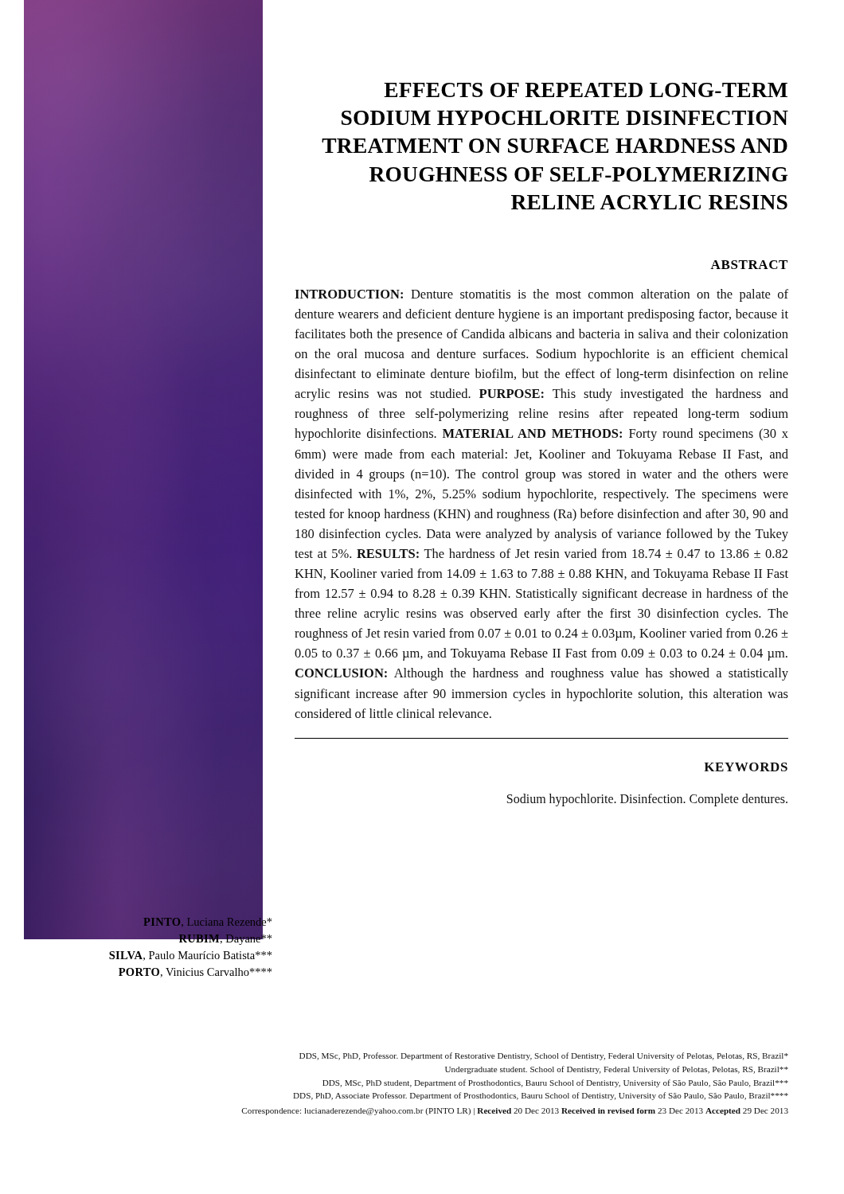EFFECTS OF REPEATED LONG-TERM SODIUM HYPOCHLORITE DISINFECTION TREATMENT ON SURFACE HARDNESS AND ROUGHNESS OF SELF-POLYMERIZING RELINE ACRYLIC RESINS
ABSTRACT
INTRODUCTION: Denture stomatitis is the most common alteration on the palate of denture wearers and deficient denture hygiene is an important predisposing factor, because it facilitates both the presence of Candida albicans and bacteria in saliva and their colonization on the oral mucosa and denture surfaces. Sodium hypochlorite is an efficient chemical disinfectant to eliminate denture biofilm, but the effect of long-term disinfection on reline acrylic resins was not studied. PURPOSE: This study investigated the hardness and roughness of three self-polymerizing reline resins after repeated long-term sodium hypochlorite disinfections. MATERIAL AND METHODS: Forty round specimens (30 x 6mm) were made from each material: Jet, Kooliner and Tokuyama Rebase II Fast, and divided in 4 groups (n=10). The control group was stored in water and the others were disinfected with 1%, 2%, 5.25% sodium hypochlorite, respectively. The specimens were tested for knoop hardness (KHN) and roughness (Ra) before disinfection and after 30, 90 and 180 disinfection cycles. Data were analyzed by analysis of variance followed by the Tukey test at 5%. RESULTS: The hardness of Jet resin varied from 18.74 ± 0.47 to 13.86 ± 0.82 KHN, Kooliner varied from 14.09 ± 1.63 to 7.88 ± 0.88 KHN, and Tokuyama Rebase II Fast from 12.57 ± 0.94 to 8.28 ± 0.39 KHN. Statistically significant decrease in hardness of the three reline acrylic resins was observed early after the first 30 disinfection cycles. The roughness of Jet resin varied from 0.07 ± 0.01 to 0.24 ± 0.03µm, Kooliner varied from 0.26 ± 0.05 to 0.37 ± 0.66 µm, and Tokuyama Rebase II Fast from 0.09 ± 0.03 to 0.24 ± 0.04 µm. CONCLUSION: Although the hardness and roughness value has showed a statistically significant increase after 90 immersion cycles in hypochlorite solution, this alteration was considered of little clinical relevance.
KEYWORDS
Sodium hypochlorite. Disinfection. Complete dentures.
PINTO, Luciana Rezende*
RUBIM, Dayane**
SILVA, Paulo Maurício Batista***
PORTO, Vinicius Carvalho****
DDS, MSc, PhD, Professor. Department of Restorative Dentistry, School of Dentistry, Federal University of Pelotas, Pelotas, RS, Brazil*
Undergraduate student. School of Dentistry, Federal University of Pelotas, Pelotas, RS, Brazil**
DDS, MSc, PhD student, Department of Prosthodontics, Bauru School of Dentistry, University of São Paulo, São Paulo, Brazil***
DDS, PhD, Associate Professor. Department of Prosthodontics, Bauru School of Dentistry, University of São Paulo, São Paulo, Brazil****
Correspondence: lucianaderezende@yahoo.com.br (PINTO LR) | Received 20 Dec 2013 Received in revised form 23 Dec 2013 Accepted 29 Dec 2013